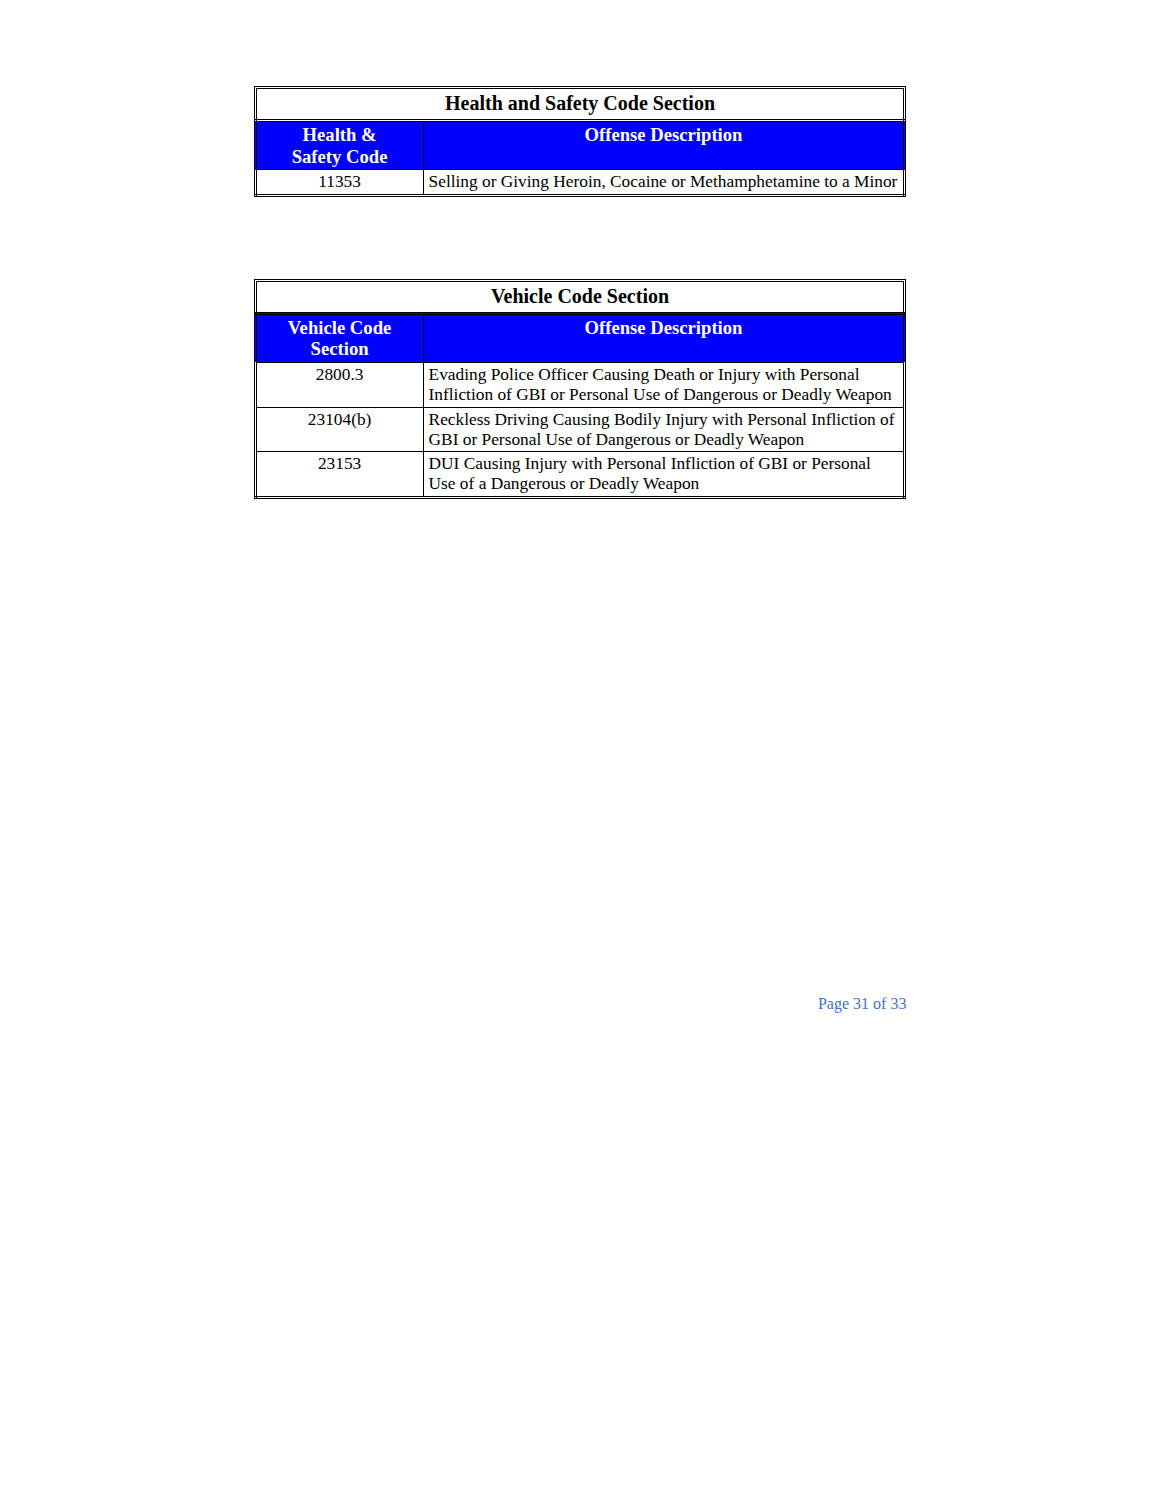Health and Safety Code Section
| Health & Safety Code | Offense Description |
| 11353 | Selling or Giving Heroin, Cocaine or Methamphetamine to a Minor |
Vehicle Code Section
| Vehicle Code Section | Offense Description |
| 2800.3 | Evading Police Officer Causing Death or Injury with Personal Infliction of GBI or Personal Use of Dangerous or Deadly Weapon |
| 23104(b) | Reckless Driving Causing Bodily Injury with Personal Infliction of GBI or Personal Use of Dangerous or Deadly Weapon |
| 23153 | DUI Causing Injury with Personal Infliction of GBI or Personal Use of a Dangerous or Deadly Weapon |
Page 31 of 33